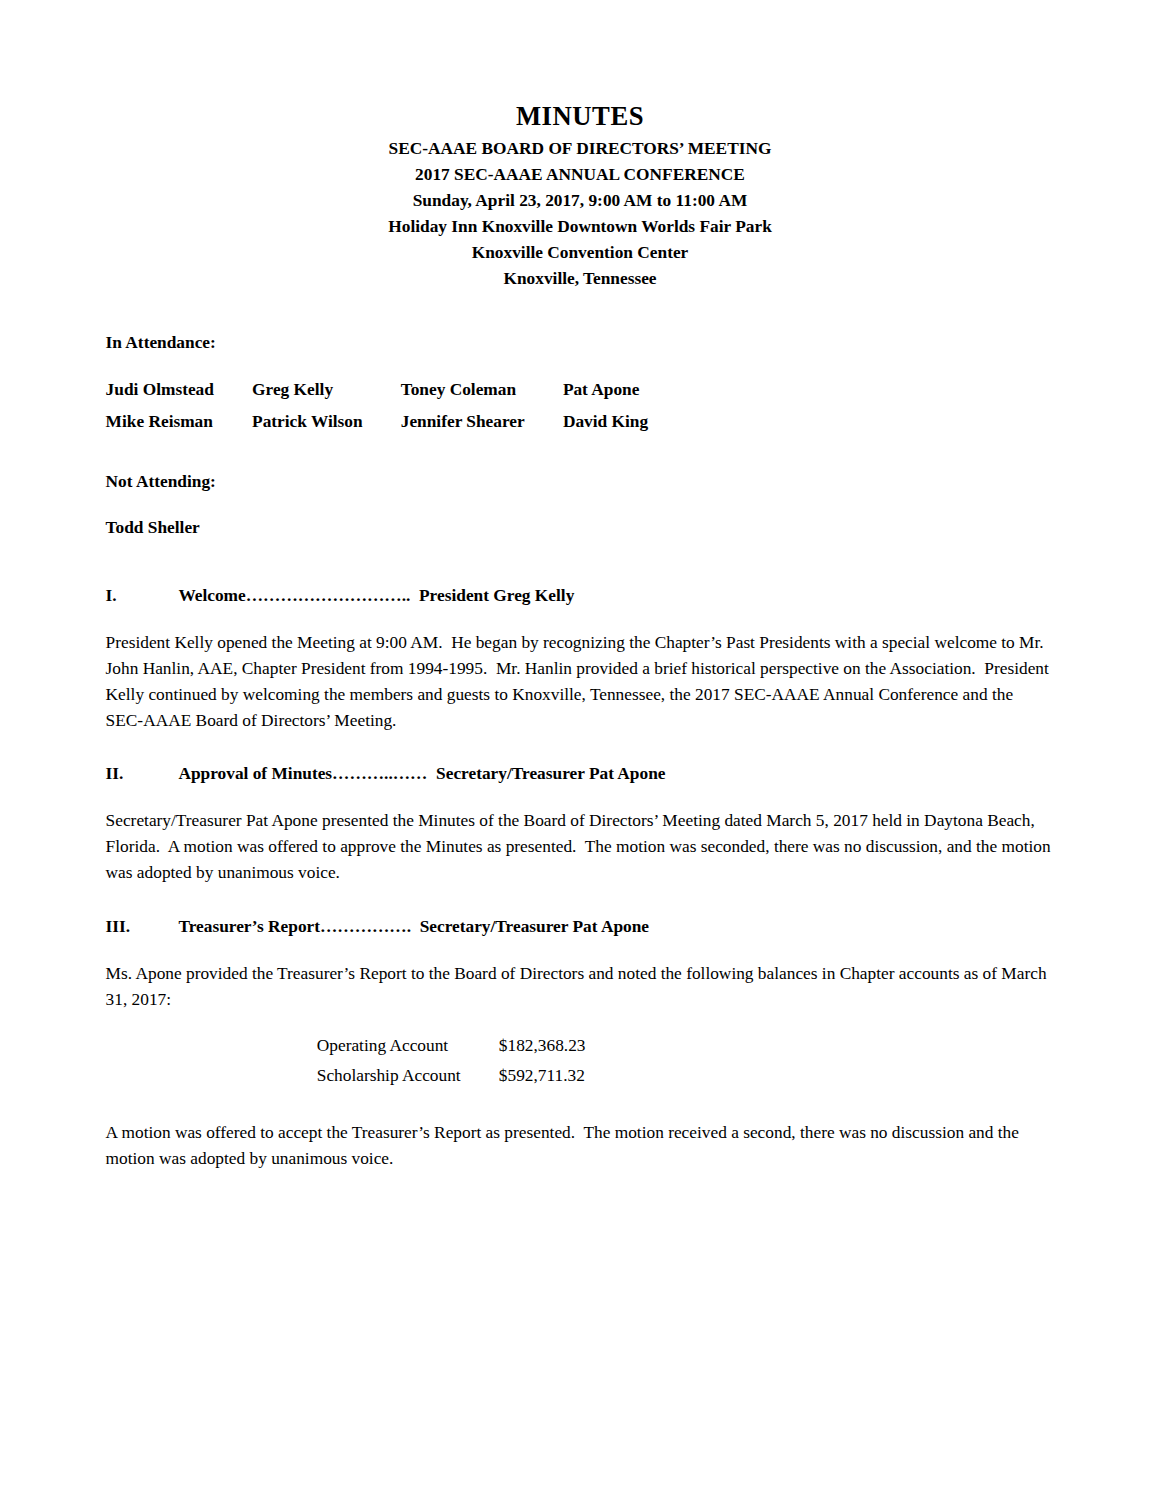MINUTES
SEC-AAAE BOARD OF DIRECTORS’ MEETING
2017 SEC-AAAE ANNUAL CONFERENCE
Sunday, April 23, 2017, 9:00 AM to 11:00 AM
Holiday Inn Knoxville Downtown Worlds Fair Park
Knoxville Convention Center
Knoxville, Tennessee
In Attendance:
| Judi Olmstead | Greg Kelly | Toney Coleman | Pat Apone |
| Mike Reisman | Patrick Wilson | Jennifer Shearer | David King |
Not Attending:
Todd Sheller
I. Welcome……………………….. President Greg Kelly
President Kelly opened the Meeting at 9:00 AM. He began by recognizing the Chapter’s Past Presidents with a special welcome to Mr. John Hanlin, AAE, Chapter President from 1994-1995. Mr. Hanlin provided a brief historical perspective on the Association. President Kelly continued by welcoming the members and guests to Knoxville, Tennessee, the 2017 SEC-AAAE Annual Conference and the SEC-AAAE Board of Directors’ Meeting.
II. Approval of Minutes………..…… Secretary/Treasurer Pat Apone
Secretary/Treasurer Pat Apone presented the Minutes of the Board of Directors’ Meeting dated March 5, 2017 held in Daytona Beach, Florida. A motion was offered to approve the Minutes as presented. The motion was seconded, there was no discussion, and the motion was adopted by unanimous voice.
III. Treasurer’s Report……………. Secretary/Treasurer Pat Apone
Ms. Apone provided the Treasurer’s Report to the Board of Directors and noted the following balances in Chapter accounts as of March 31, 2017:
| Operating Account | $182,368.23 |
| Scholarship Account | $592,711.32 |
A motion was offered to accept the Treasurer’s Report as presented. The motion received a second, there was no discussion and the motion was adopted by unanimous voice.